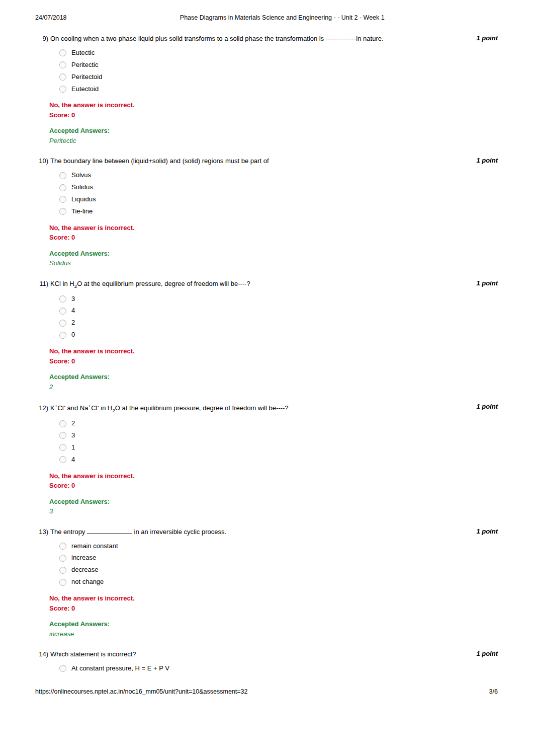24/07/2018
Phase Diagrams in Materials Science and Engineering - - Unit 2 - Week 1
9) On cooling when a two-phase liquid plus solid transforms to a solid phase the transformation is --------------in nature.
1 point
Eutectic
Peritectic
Peritectoid
Eutectoid
No, the answer is incorrect.
Score: 0
Accepted Answers:
Peritectic
10) The boundary line between (liquid+solid) and (solid) regions must be part of
1 point
Solvus
Solidus
Liquidus
Tie-line
No, the answer is incorrect.
Score: 0
Accepted Answers:
Solidus
11) KCl in H2O at the equilibrium pressure, degree of freedom will be----?
1 point
3
4
2
0
No, the answer is incorrect.
Score: 0
Accepted Answers:
2
12) K+Cl- and Na+Cl- in H2O at the equilibrium pressure, degree of freedom will be----?
1 point
2
3
1
4
No, the answer is incorrect.
Score: 0
Accepted Answers:
3
13) The entropy in an irreversible cyclic process.
1 point
remain constant
increase
decrease
not change
No, the answer is incorrect.
Score: 0
Accepted Answers:
increase
14) Which statement is incorrect?
1 point
At constant pressure, H = E + P V
https://onlinecourses.nptel.ac.in/noc16_mm05/unit?unit=10&assessment=32
3/6